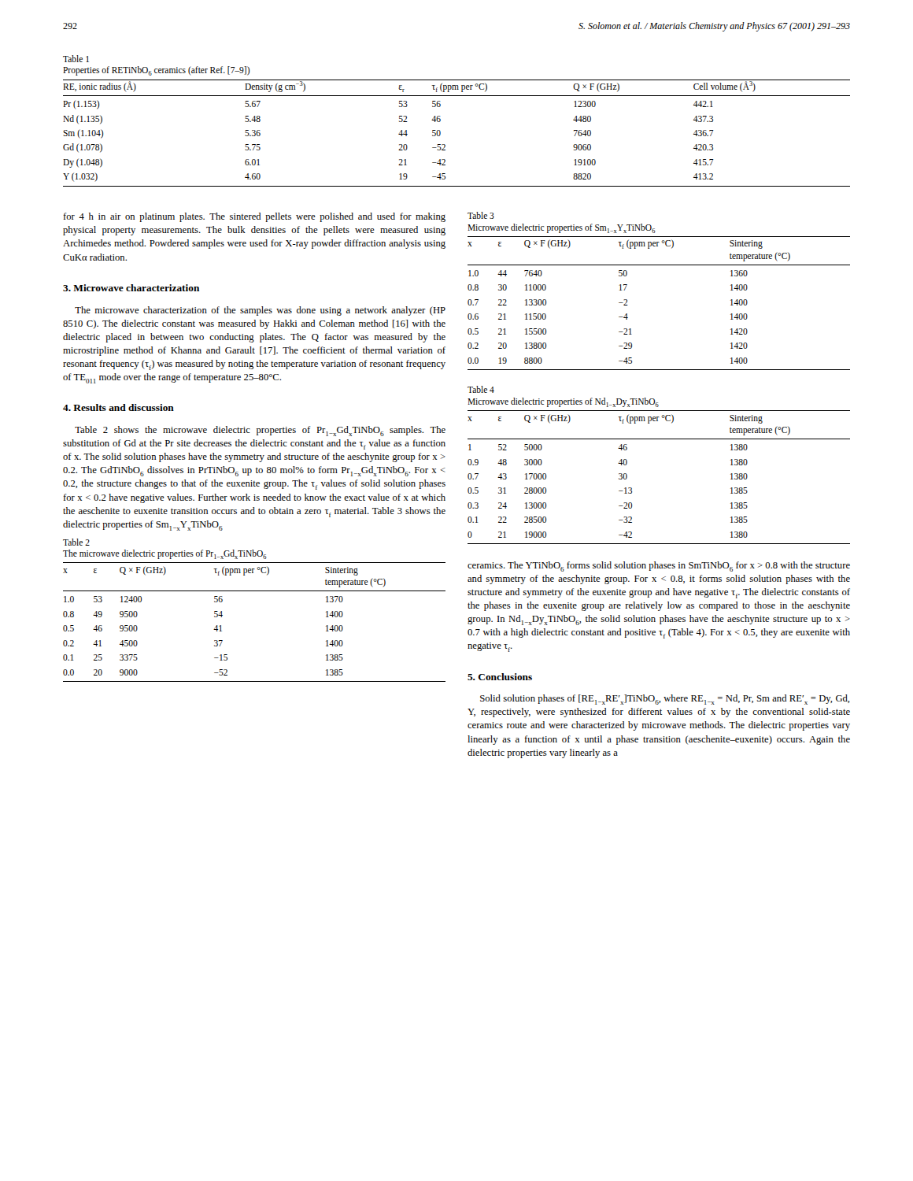292 S. Solomon et al. / Materials Chemistry and Physics 67 (2001) 291–293
Table 1 Properties of RETiNbO6 ceramics (after Ref. [7–9])
| RE, ionic radius (Å) | Density (g cm −3 ) | ε r | τ f (ppm per °C) | Q × F (GHz) | Cell volume (Å 3 ) |
| --- | --- | --- | --- | --- | --- |
| Pr (1.153) | 5.67 | 53 | 56 | 12300 | 442.1 |
| Nd (1.135) | 5.48 | 52 | 46 | 4480 | 437.3 |
| Sm (1.104) | 5.36 | 44 | 50 | 7640 | 436.7 |
| Gd (1.078) | 5.75 | 20 | −52 | 9060 | 420.3 |
| Dy (1.048) | 6.01 | 21 | −42 | 19100 | 415.7 |
| Y (1.032) | 4.60 | 19 | −45 | 8820 | 413.2 |
for 4 h in air on platinum plates. The sintered pellets were polished and used for making physical property measurements. The bulk densities of the pellets were measured using Archimedes method. Powdered samples were used for X-ray powder diffraction analysis using CuKα radiation.
3. Microwave characterization
The microwave characterization of the samples was done using a network analyzer (HP 8510 C). The dielectric constant was measured by Hakki and Coleman method [16] with the dielectric placed in between two conducting plates. The Q factor was measured by the microstripline method of Khanna and Garault [17]. The coefficient of thermal variation of resonant frequency (τf) was measured by noting the temperature variation of resonant frequency of TE011 mode over the range of temperature 25–80°C.
4. Results and discussion
Table 2 shows the microwave dielectric properties of Pr1−xGdxTiNbO6 samples. The substitution of Gd at the Pr site decreases the dielectric constant and the τf value as a function of x. The solid solution phases have the symmetry and structure of the aeschynite group for x > 0.2. The GdTiNbO6 dissolves in PrTiNbO6 up to 80 mol% to form Pr1−xGdxTiNbO6. For x < 0.2, the structure changes to that of the euxenite group. The τf values of solid solution phases for x < 0.2 have negative values. Further work is needed to know the exact value of x at which the aeschenite to euxenite transition occurs and to obtain a zero τf material. Table 3 shows the dielectric properties of Sm1−xYxTiNbO6
Table 2 The microwave dielectric properties of Pr1−xGdxTiNbO6
| x | ε | Q × F (GHz) | τ f (ppm per °C) | Sintering temperature (°C) |
| --- | --- | --- | --- | --- |
| 1.0 | 53 | 12400 | 56 | 1370 |
| 0.8 | 49 | 9500 | 54 | 1400 |
| 0.5 | 46 | 9500 | 41 | 1400 |
| 0.2 | 41 | 4500 | 37 | 1400 |
| 0.1 | 25 | 3375 | −15 | 1385 |
| 0.0 | 20 | 9000 | −52 | 1385 |
Table 3 Microwave dielectric properties of Sm1−xYxTiNbO6
| x | ε | Q × F (GHz) | τ f (ppm per °C) | Sintering temperature (°C) |
| --- | --- | --- | --- | --- |
| 1.0 | 44 | 7640 | 50 | 1360 |
| 0.8 | 30 | 11000 | 17 | 1400 |
| 0.7 | 22 | 13300 | −2 | 1400 |
| 0.6 | 21 | 11500 | −4 | 1400 |
| 0.5 | 21 | 15500 | −21 | 1420 |
| 0.2 | 20 | 13800 | −29 | 1420 |
| 0.0 | 19 | 8800 | −45 | 1400 |
Table 4 Microwave dielectric properties of Nd1−xDyxTiNbO6
| x | ε | Q × F (GHz) | τ f (ppm per °C) | Sintering temperature (°C) |
| --- | --- | --- | --- | --- |
| 1 | 52 | 5000 | 46 | 1380 |
| 0.9 | 48 | 3000 | 40 | 1380 |
| 0.7 | 43 | 17000 | 30 | 1380 |
| 0.5 | 31 | 28000 | −13 | 1385 |
| 0.3 | 24 | 13000 | −20 | 1385 |
| 0.1 | 22 | 28500 | −32 | 1385 |
| 0 | 21 | 19000 | −42 | 1380 |
ceramics. The YTiNbO6 forms solid solution phases in SmTiNbO6 for x > 0.8 with the structure and symmetry of the aeschynite group. For x < 0.8, it forms solid solution phases with the structure and symmetry of the euxenite group and have negative τf. The dielectric constants of the phases in the euxenite group are relatively low as compared to those in the aeschynite group. In Nd1−xDyxTiNbO6, the solid solution phases have the aeschynite structure up to x > 0.7 with a high dielectric constant and positive τf (Table 4). For x < 0.5, they are euxenite with negative τf.
5. Conclusions
Solid solution phases of [RE1−xRE′x]TiNbO6, where RE1−x = Nd, Pr, Sm and RE′x = Dy, Gd, Y, respectively, were synthesized for different values of x by the conventional solid-state ceramics route and were characterized by microwave methods. The dielectric properties vary linearly as a function of x until a phase transition (aeschenite–euxenite) occurs. Again the dielectric properties vary linearly as a